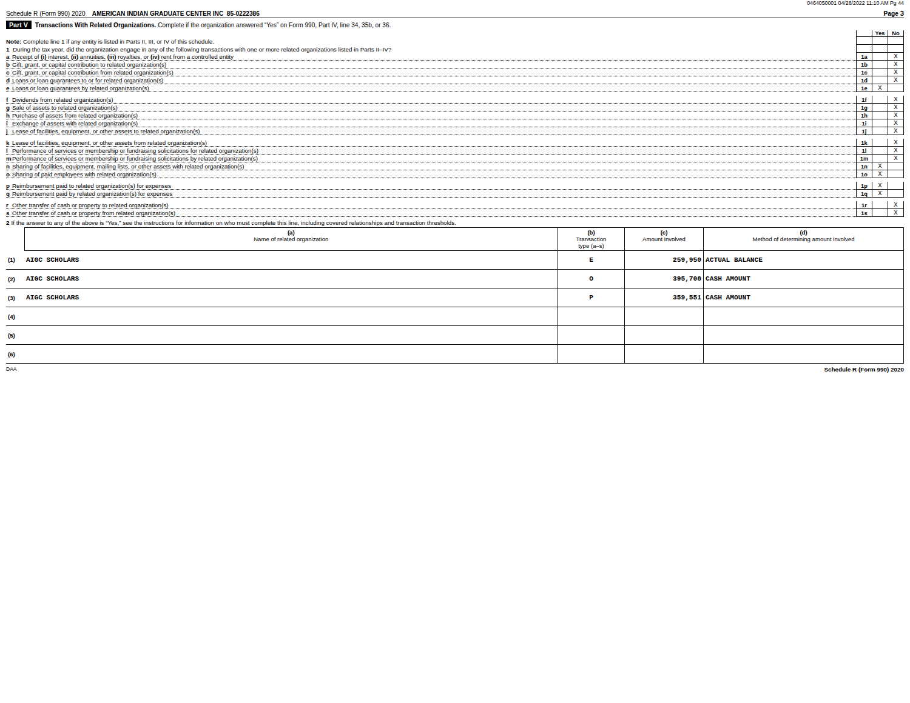0464050001 04/28/2022 11:10 AM Pg 44
Schedule R (Form 990) 2020 AMERICAN INDIAN GRADUATE CENTER INC 85-0222386
Page 3
Part V
Transactions With Related Organizations. Complete if the organization answered “Yes” on Form 990, Part IV, line 34, 35b, or 36.
| | | Yes | No |
| Note: Complete line 1 if any entity is listed in Parts II, III, or IV of this schedule. | | | |
| 1 During the tax year, did the organization engage in any of the following transactions with one or more related organizations listed in Parts II–IV? | | | |
| a Receipt of (i) interest, (ii) annuities, (iii) royalties, or (iv) rent from a controlled entity | 1a | | X |
| b Gift, grant, or capital contribution to related organization(s) | 1b | | X |
| c Gift, grant, or capital contribution from related organization(s) | 1c | | X |
| d Loans or loan guarantees to or for related organization(s) | 1d | | X |
| e Loans or loan guarantees by related organization(s) | 1e | X | |
| f Dividends from related organization(s) | 1f | | X |
| g Sale of assets to related organization(s) | 1g | | X |
| h Purchase of assets from related organization(s) | 1h | | X |
| i Exchange of assets with related organization(s) | 1i | | X |
| j Lease of facilities, equipment, or other assets to related organization(s) | 1j | | X |
| k Lease of facilities, equipment, or other assets from related organization(s) | 1k | | X |
| l Performance of services or membership or fundraising solicitations for related organization(s) | 1l | | X |
| m Performance of services or membership or fundraising solicitations by related organization(s) | 1m | | X |
| n Sharing of facilities, equipment, mailing lists, or other assets with related organization(s) | 1n | X | |
| o Sharing of paid employees with related organization(s) | 1o | X | |
| p Reimbursement paid to related organization(s) for expenses | 1p | X | |
| q Reimbursement paid by related organization(s) for expenses | 1q | X | |
| r Other transfer of cash or property to related organization(s) | 1r | | X |
| s Other transfer of cash or property from related organization(s) | 1s | | X |
2 If the answer to any of the above is “Yes,” see the instructions for information on who must complete this line, including covered relationships and transaction thresholds.
| | (a) Name of related organization | (b) Transaction type (a–s) | (c) Amount involved | (d) Method of determining amount involved |
| (1) | AIGC SCHOLARS | E | 259,950 | ACTUAL BALANCE |
| (2) | AIGC SCHOLARS | O | 395,708 | CASH AMOUNT |
| (3) | AIGC SCHOLARS | P | 359,551 | CASH AMOUNT |
| (4) | | | | |
| (5) | | | | |
| (6) | | | | |
DAA
Schedule R (Form 990) 2020